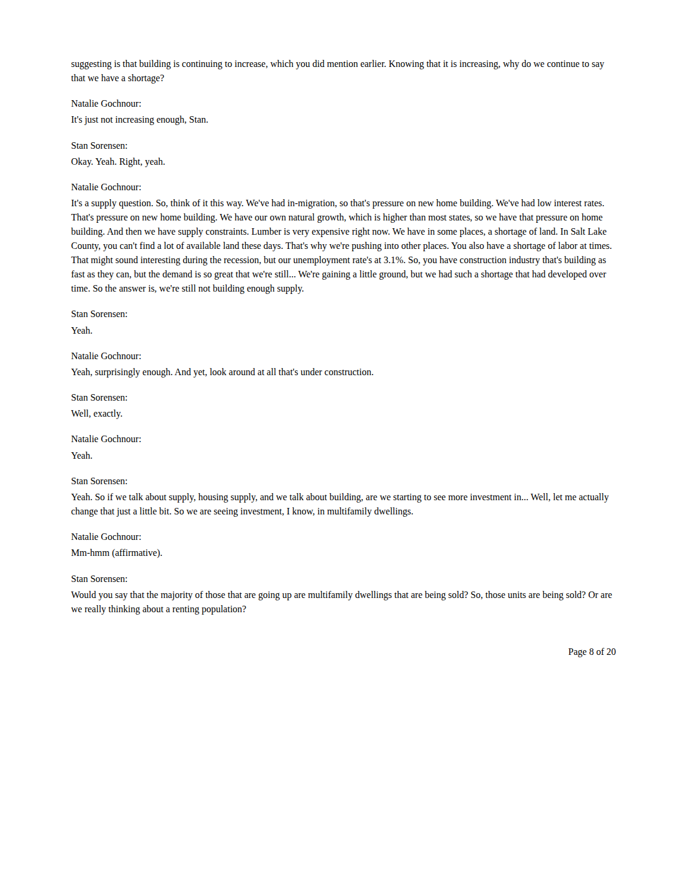suggesting is that building is continuing to increase, which you did mention earlier. Knowing that it is increasing, why do we continue to say that we have a shortage?
Natalie Gochnour:
It's just not increasing enough, Stan.
Stan Sorensen:
Okay. Yeah. Right, yeah.
Natalie Gochnour:
It's a supply question. So, think of it this way. We've had in-migration, so that's pressure on new home building. We've had low interest rates. That's pressure on new home building. We have our own natural growth, which is higher than most states, so we have that pressure on home building. And then we have supply constraints. Lumber is very expensive right now. We have in some places, a shortage of land. In Salt Lake County, you can't find a lot of available land these days. That's why we're pushing into other places. You also have a shortage of labor at times. That might sound interesting during the recession, but our unemployment rate's at 3.1%. So, you have construction industry that's building as fast as they can, but the demand is so great that we're still... We're gaining a little ground, but we had such a shortage that had developed over time. So the answer is, we're still not building enough supply.
Stan Sorensen:
Yeah.
Natalie Gochnour:
Yeah, surprisingly enough. And yet, look around at all that's under construction.
Stan Sorensen:
Well, exactly.
Natalie Gochnour:
Yeah.
Stan Sorensen:
Yeah. So if we talk about supply, housing supply, and we talk about building, are we starting to see more investment in... Well, let me actually change that just a little bit. So we are seeing investment, I know, in multifamily dwellings.
Natalie Gochnour:
Mm-hmm (affirmative).
Stan Sorensen:
Would you say that the majority of those that are going up are multifamily dwellings that are being sold? So, those units are being sold? Or are we really thinking about a renting population?
Page 8 of 20